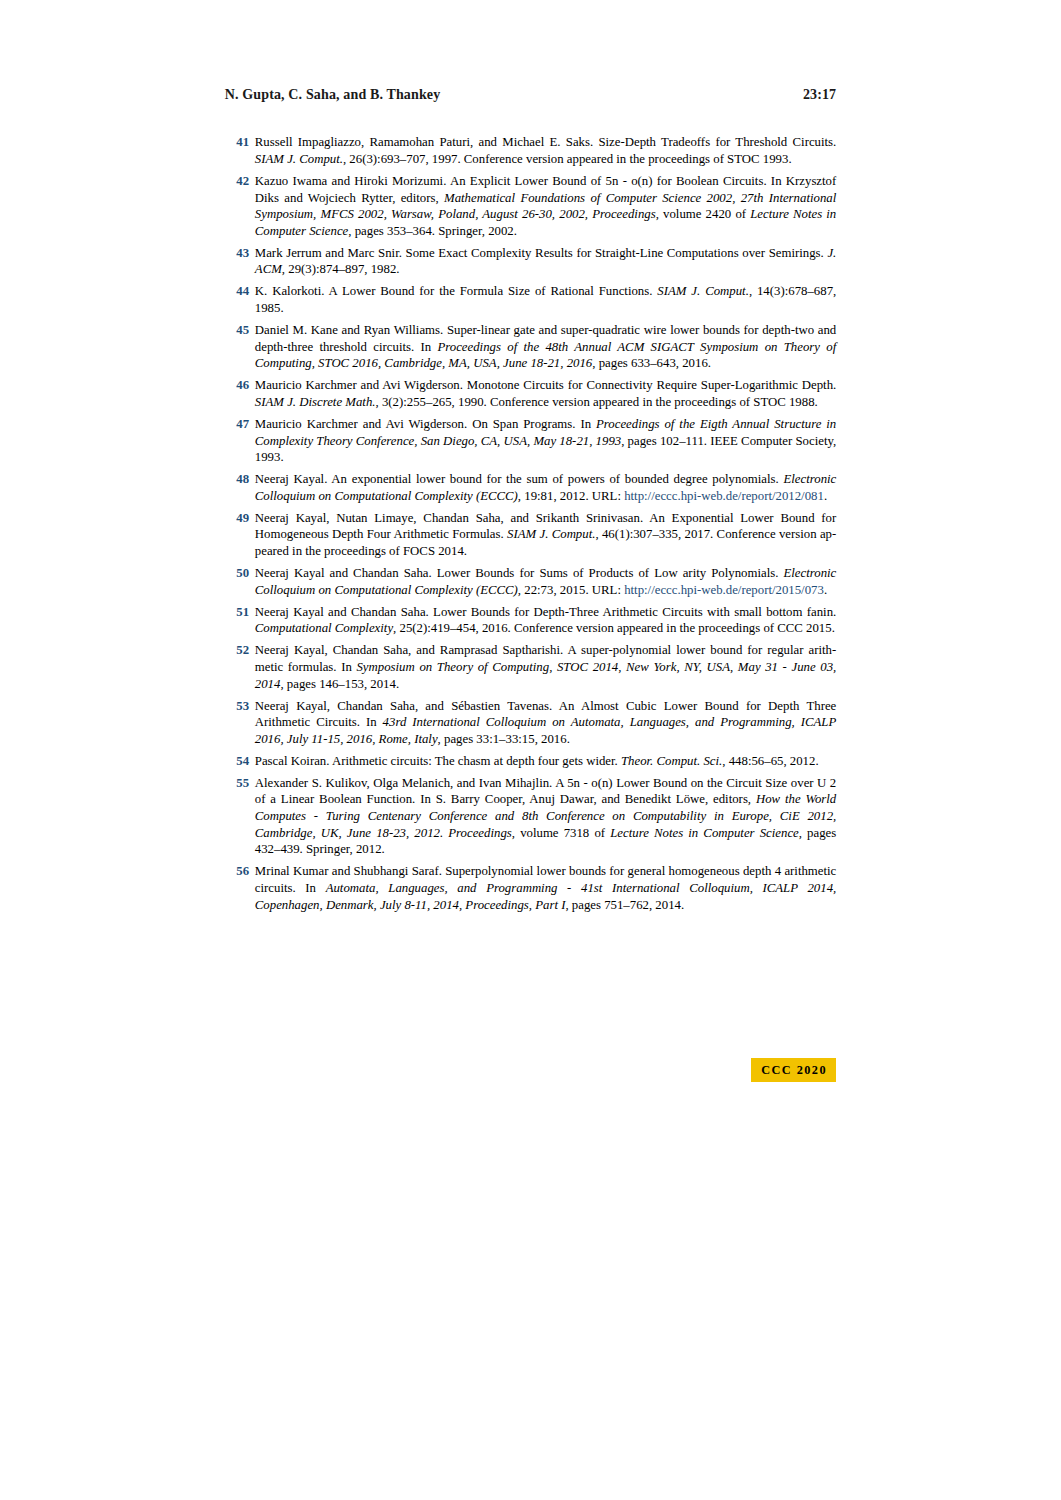N. Gupta, C. Saha, and B. Thankey 23:17
41 Russell Impagliazzo, Ramamohan Paturi, and Michael E. Saks. Size-Depth Tradeoffs for Threshold Circuits. SIAM J. Comput., 26(3):693–707, 1997. Conference version appeared in the proceedings of STOC 1993.
42 Kazuo Iwama and Hiroki Morizumi. An Explicit Lower Bound of 5n - o(n) for Boolean Circuits. In Krzysztof Diks and Wojciech Rytter, editors, Mathematical Foundations of Computer Science 2002, 27th International Symposium, MFCS 2002, Warsaw, Poland, August 26-30, 2002, Proceedings, volume 2420 of Lecture Notes in Computer Science, pages 353–364. Springer, 2002.
43 Mark Jerrum and Marc Snir. Some Exact Complexity Results for Straight-Line Computations over Semirings. J. ACM, 29(3):874–897, 1982.
44 K. Kalorkoti. A Lower Bound for the Formula Size of Rational Functions. SIAM J. Comput., 14(3):678–687, 1985.
45 Daniel M. Kane and Ryan Williams. Super-linear gate and super-quadratic wire lower bounds for depth-two and depth-three threshold circuits. In Proceedings of the 48th Annual ACM SIGACT Symposium on Theory of Computing, STOC 2016, Cambridge, MA, USA, June 18-21, 2016, pages 633–643, 2016.
46 Mauricio Karchmer and Avi Wigderson. Monotone Circuits for Connectivity Require Super-Logarithmic Depth. SIAM J. Discrete Math., 3(2):255–265, 1990. Conference version appeared in the proceedings of STOC 1988.
47 Mauricio Karchmer and Avi Wigderson. On Span Programs. In Proceedings of the Eigth Annual Structure in Complexity Theory Conference, San Diego, CA, USA, May 18-21, 1993, pages 102–111. IEEE Computer Society, 1993.
48 Neeraj Kayal. An exponential lower bound for the sum of powers of bounded degree polynomials. Electronic Colloquium on Computational Complexity (ECCC), 19:81, 2012. URL: http://eccc.hpi-web.de/report/2012/081.
49 Neeraj Kayal, Nutan Limaye, Chandan Saha, and Srikanth Srinivasan. An Exponential Lower Bound for Homogeneous Depth Four Arithmetic Formulas. SIAM J. Comput., 46(1):307–335, 2017. Conference version appeared in the proceedings of FOCS 2014.
50 Neeraj Kayal and Chandan Saha. Lower Bounds for Sums of Products of Low arity Polynomials. Electronic Colloquium on Computational Complexity (ECCC), 22:73, 2015. URL: http://eccc.hpi-web.de/report/2015/073.
51 Neeraj Kayal and Chandan Saha. Lower Bounds for Depth-Three Arithmetic Circuits with small bottom fanin. Computational Complexity, 25(2):419–454, 2016. Conference version appeared in the proceedings of CCC 2015.
52 Neeraj Kayal, Chandan Saha, and Ramprasad Saptharishi. A super-polynomial lower bound for regular arithmetic formulas. In Symposium on Theory of Computing, STOC 2014, New York, NY, USA, May 31 - June 03, 2014, pages 146–153, 2014.
53 Neeraj Kayal, Chandan Saha, and Sébastien Tavenas. An Almost Cubic Lower Bound for Depth Three Arithmetic Circuits. In 43rd International Colloquium on Automata, Languages, and Programming, ICALP 2016, July 11-15, 2016, Rome, Italy, pages 33:1–33:15, 2016.
54 Pascal Koiran. Arithmetic circuits: The chasm at depth four gets wider. Theor. Comput. Sci., 448:56–65, 2012.
55 Alexander S. Kulikov, Olga Melanich, and Ivan Mihajlin. A 5n - o(n) Lower Bound on the Circuit Size over U 2 of a Linear Boolean Function. In S. Barry Cooper, Anuj Dawar, and Benedikt Löwe, editors, How the World Computes - Turing Centenary Conference and 8th Conference on Computability in Europe, CiE 2012, Cambridge, UK, June 18-23, 2012. Proceedings, volume 7318 of Lecture Notes in Computer Science, pages 432–439. Springer, 2012.
56 Mrinal Kumar and Shubhangi Saraf. Superpolynomial lower bounds for general homogeneous depth 4 arithmetic circuits. In Automata, Languages, and Programming - 41st International Colloquium, ICALP 2014, Copenhagen, Denmark, July 8-11, 2014, Proceedings, Part I, pages 751–762, 2014.
CCC 2020